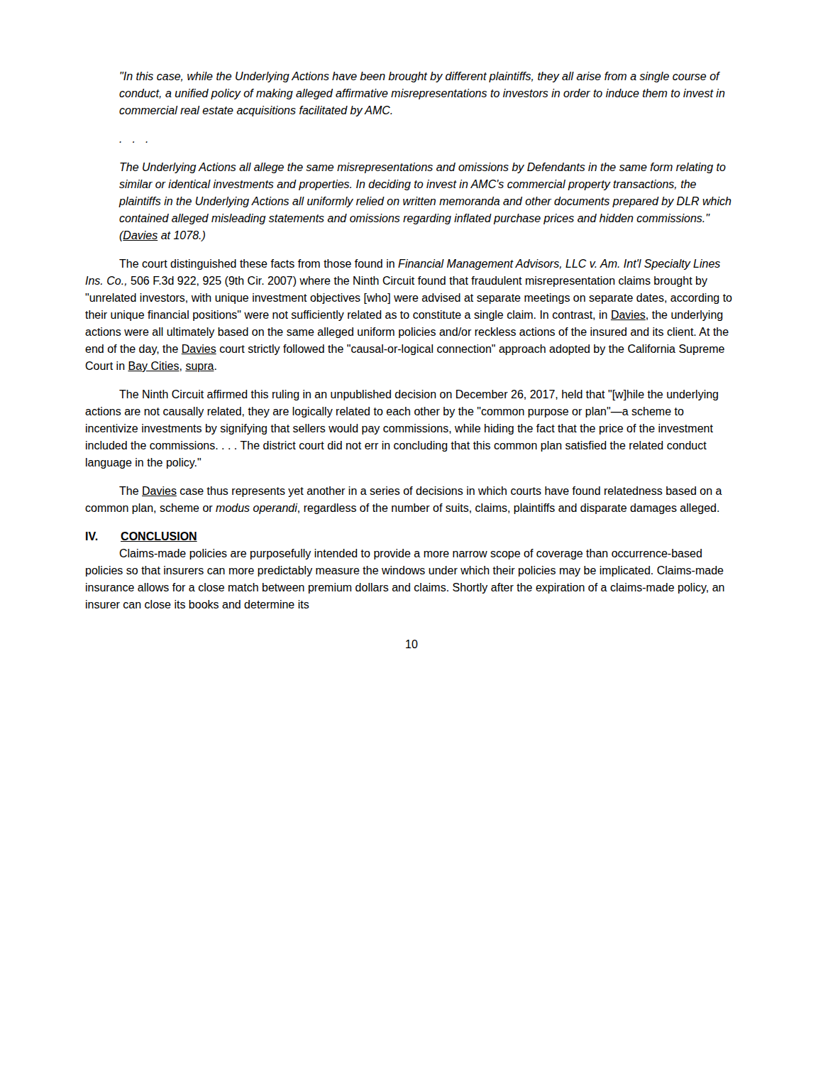"In this case, while the Underlying Actions have been brought by different plaintiffs, they all arise from a single course of conduct, a unified policy of making alleged affirmative misrepresentations to investors in order to induce them to invest in commercial real estate acquisitions facilitated by AMC.
. . .
The Underlying Actions all allege the same misrepresentations and omissions by Defendants in the same form relating to similar or identical investments and properties. In deciding to invest in AMC's commercial property transactions, the plaintiffs in the Underlying Actions all uniformly relied on written memoranda and other documents prepared by DLR which contained alleged misleading statements and omissions regarding inflated purchase prices and hidden commissions." (Davies at 1078.)
The court distinguished these facts from those found in Financial Management Advisors, LLC v. Am. Int'l Specialty Lines Ins. Co., 506 F.3d 922, 925 (9th Cir. 2007) where the Ninth Circuit found that fraudulent misrepresentation claims brought by "unrelated investors, with unique investment objectives [who] were advised at separate meetings on separate dates, according to their unique financial positions" were not sufficiently related as to constitute a single claim. In contrast, in Davies, the underlying actions were all ultimately based on the same alleged uniform policies and/or reckless actions of the insured and its client. At the end of the day, the Davies court strictly followed the "causal-or-logical connection" approach adopted by the California Supreme Court in Bay Cities, supra.
The Ninth Circuit affirmed this ruling in an unpublished decision on December 26, 2017, held that "[w]hile the underlying actions are not causally related, they are logically related to each other by the "common purpose or plan"—a scheme to incentivize investments by signifying that sellers would pay commissions, while hiding the fact that the price of the investment included the commissions. . . . The district court did not err in concluding that this common plan satisfied the related conduct language in the policy."
The Davies case thus represents yet another in a series of decisions in which courts have found relatedness based on a common plan, scheme or modus operandi, regardless of the number of suits, claims, plaintiffs and disparate damages alleged.
IV. CONCLUSION
Claims-made policies are purposefully intended to provide a more narrow scope of coverage than occurrence-based policies so that insurers can more predictably measure the windows under which their policies may be implicated. Claims-made insurance allows for a close match between premium dollars and claims. Shortly after the expiration of a claims-made policy, an insurer can close its books and determine its
10